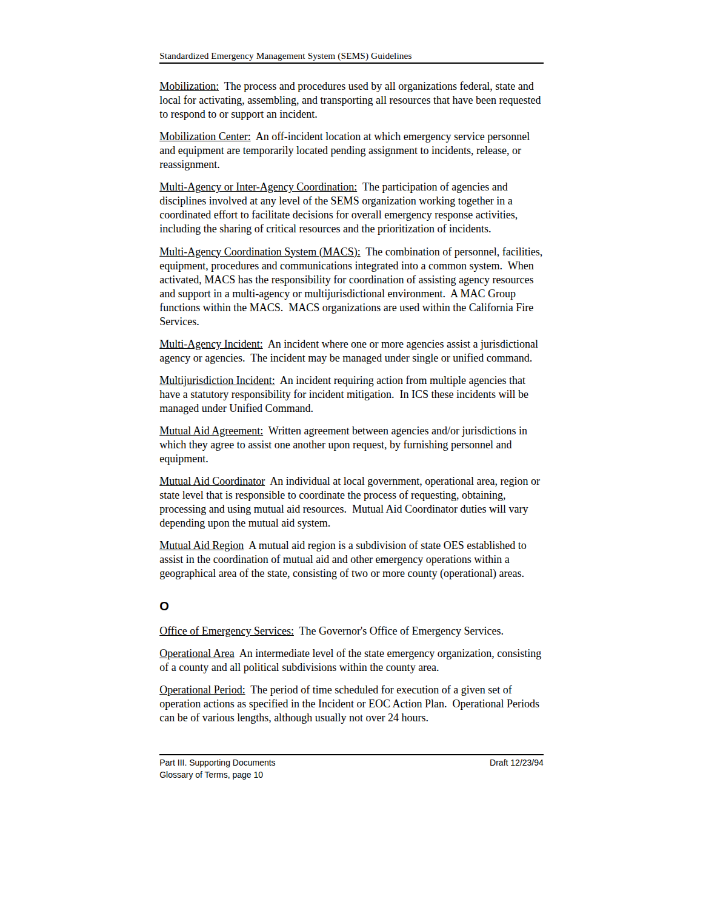Standardized Emergency Management System (SEMS) Guidelines
Mobilization: The process and procedures used by all organizations federal, state and local for activating, assembling, and transporting all resources that have been requested to respond to or support an incident.
Mobilization Center: An off-incident location at which emergency service personnel and equipment are temporarily located pending assignment to incidents, release, or reassignment.
Multi-Agency or Inter-Agency Coordination: The participation of agencies and disciplines involved at any level of the SEMS organization working together in a coordinated effort to facilitate decisions for overall emergency response activities, including the sharing of critical resources and the prioritization of incidents.
Multi-Agency Coordination System (MACS): The combination of personnel, facilities, equipment, procedures and communications integrated into a common system. When activated, MACS has the responsibility for coordination of assisting agency resources and support in a multi-agency or multijurisdictional environment. A MAC Group functions within the MACS. MACS organizations are used within the California Fire Services.
Multi-Agency Incident: An incident where one or more agencies assist a jurisdictional agency or agencies. The incident may be managed under single or unified command.
Multijurisdiction Incident: An incident requiring action from multiple agencies that have a statutory responsibility for incident mitigation. In ICS these incidents will be managed under Unified Command.
Mutual Aid Agreement: Written agreement between agencies and/or jurisdictions in which they agree to assist one another upon request, by furnishing personnel and equipment.
Mutual Aid Coordinator An individual at local government, operational area, region or state level that is responsible to coordinate the process of requesting, obtaining, processing and using mutual aid resources. Mutual Aid Coordinator duties will vary depending upon the mutual aid system.
Mutual Aid Region A mutual aid region is a subdivision of state OES established to assist in the coordination of mutual aid and other emergency operations within a geographical area of the state, consisting of two or more county (operational) areas.
O
Office of Emergency Services: The Governor's Office of Emergency Services.
Operational Area An intermediate level of the state emergency organization, consisting of a county and all political subdivisions within the county area.
Operational Period: The period of time scheduled for execution of a given set of operation actions as specified in the Incident or EOC Action Plan. Operational Periods can be of various lengths, although usually not over 24 hours.
Part III. Supporting Documents
Glossary of Terms, page 10
Draft 12/23/94